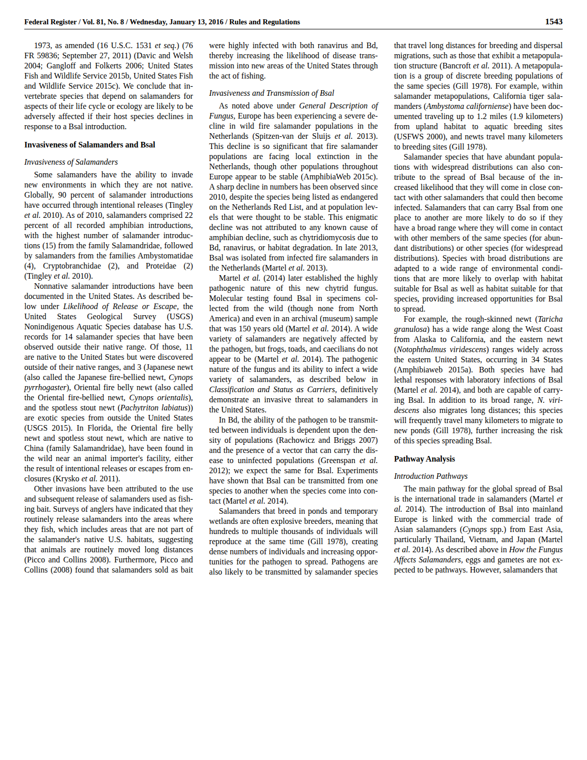Federal Register / Vol. 81, No. 8 / Wednesday, January 13, 2016 / Rules and Regulations
1543
1973, as amended (16 U.S.C. 1531 et seq.) (76 FR 59836; September 27, 2011) (Davic and Welsh 2004; Gangloff and Folkerts 2006; United States Fish and Wildlife Service 2015b, United States Fish and Wildlife Service 2015c). We conclude that invertebrate species that depend on salamanders for aspects of their life cycle or ecology are likely to be adversely affected if their host species declines in response to a Bsal introduction.
Invasiveness of Salamanders and Bsal
Invasiveness of Salamanders
Some salamanders have the ability to invade new environments in which they are not native. Globally, 90 percent of salamander introductions have occurred through intentional releases (Tingley et al. 2010). As of 2010, salamanders comprised 22 percent of all recorded amphibian introductions, with the highest number of salamander introductions (15) from the family Salamandridae, followed by salamanders from the families Ambystomatidae (4), Cryptobranchidae (2), and Proteidae (2) (Tingley et al. 2010).
Nonnative salamander introductions have been documented in the United States. As described below under Likelihood of Release or Escape, the United States Geological Survey (USGS) Nonindigenous Aquatic Species database has U.S. records for 14 salamander species that have been observed outside their native range. Of those, 11 are native to the United States but were discovered outside of their native ranges, and 3 (Japanese newt (also called the Japanese fire-bellied newt, Cynops pyrrhogaster), Oriental fire belly newt (also called the Oriental fire-bellied newt, Cynops orientalis), and the spotless stout newt (Pachytriton labiatus)) are exotic species from outside the United States (USGS 2015). In Florida, the Oriental fire belly newt and spotless stout newt, which are native to China (family Salamandridae), have been found in the wild near an animal importer's facility, either the result of intentional releases or escapes from enclosures (Krysko et al. 2011).
Other invasions have been attributed to the use and subsequent release of salamanders used as fishing bait. Surveys of anglers have indicated that they routinely release salamanders into the areas where they fish, which includes areas that are not part of the salamander's native U.S. habitats, suggesting that animals are routinely moved long distances (Picco and Collins 2008). Furthermore, Picco and Collins (2008) found that salamanders sold as bait were highly infected with both ranavirus and Bd, thereby increasing the likelihood of disease transmission into new areas of the United States through the act of fishing.
Invasiveness and Transmission of Bsal
As noted above under General Description of Fungus, Europe has been experiencing a severe decline in wild fire salamander populations in the Netherlands (Spitzen-van der Sluijs et al. 2013). This decline is so significant that fire salamander populations are facing local extinction in the Netherlands, though other populations throughout Europe appear to be stable (AmphibiaWeb 2015c). A sharp decline in numbers has been observed since 2010, despite the species being listed as endangered on the Netherlands Red List, and at population levels that were thought to be stable. This enigmatic decline was not attributed to any known cause of amphibian decline, such as chytridiomycosis due to Bd, ranavirus, or habitat degradation. In late 2013, Bsal was isolated from infected fire salamanders in the Netherlands (Martel et al. 2013).
Martel et al. (2014) later established the highly pathogenic nature of this new chytrid fungus. Molecular testing found Bsal in specimens collected from the wild (though none from North America) and even in an archival (museum) sample that was 150 years old (Martel et al. 2014). A wide variety of salamanders are negatively affected by the pathogen, but frogs, toads, and caecilians do not appear to be (Martel et al. 2014). The pathogenic nature of the fungus and its ability to infect a wide variety of salamanders, as described below in Classification and Status as Carriers, definitively demonstrate an invasive threat to salamanders in the United States.
In Bd, the ability of the pathogen to be transmitted between individuals is dependent upon the density of populations (Rachowicz and Briggs 2007) and the presence of a vector that can carry the disease to uninfected populations (Greenspan et al. 2012); we expect the same for Bsal. Experiments have shown that Bsal can be transmitted from one species to another when the species come into contact (Martel et al. 2014).
Salamanders that breed in ponds and temporary wetlands are often explosive breeders, meaning that hundreds to multiple thousands of individuals will reproduce at the same time (Gill 1978), creating dense numbers of individuals and increasing opportunities for the pathogen to spread. Pathogens are also likely to be transmitted by salamander species that travel long distances for breeding and dispersal migrations, such as those that exhibit a metapopulation structure (Bancroft et al. 2011). A metapopulation is a group of discrete breeding populations of the same species (Gill 1978). For example, within salamander metapopulations, California tiger salamanders (Ambystoma californiense) have been documented traveling up to 1.2 miles (1.9 kilometers) from upland habitat to aquatic breeding sites (USFWS 2000), and newts travel many kilometers to breeding sites (Gill 1978).
Salamander species that have abundant populations with widespread distributions can also contribute to the spread of Bsal because of the increased likelihood that they will come in close contact with other salamanders that could then become infected. Salamanders that can carry Bsal from one place to another are more likely to do so if they have a broad range where they will come in contact with other members of the same species (for abundant distributions) or other species (for widespread distributions). Species with broad distributions are adapted to a wide range of environmental conditions that are more likely to overlap with habitat suitable for Bsal as well as habitat suitable for that species, providing increased opportunities for Bsal to spread.
For example, the rough-skinned newt (Taricha granulosa) has a wide range along the West Coast from Alaska to California, and the eastern newt (Notophthalmus viridescens) ranges widely across the eastern United States, occurring in 34 States (Amphibiaweb 2015a). Both species have had lethal responses with laboratory infections of Bsal (Martel et al. 2014), and both are capable of carrying Bsal. In addition to its broad range, N. viridescens also migrates long distances; this species will frequently travel many kilometers to migrate to new ponds (Gill 1978), further increasing the risk of this species spreading Bsal.
Pathway Analysis
Introduction Pathways
The main pathway for the global spread of Bsal is the international trade in salamanders (Martel et al. 2014). The introduction of Bsal into mainland Europe is linked with the commercial trade of Asian salamanders (Cynops spp.) from East Asia, particularly Thailand, Vietnam, and Japan (Martel et al. 2014). As described above in How the Fungus Affects Salamanders, eggs and gametes are not expected to be pathways. However, salamanders that